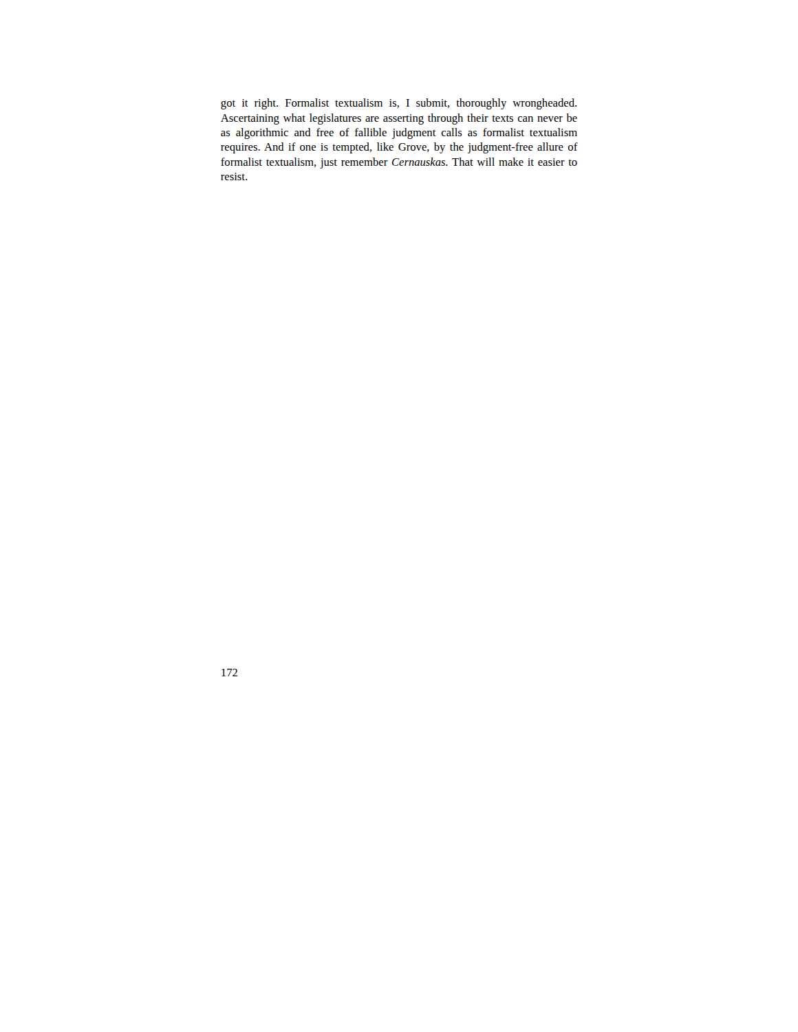got it right. Formalist textualism is, I submit, thoroughly wrongheaded. Ascertaining what legislatures are asserting through their texts can never be as algorithmic and free of fallible judgment calls as formalist textualism requires. And if one is tempted, like Grove, by the judgment-free allure of formalist textualism, just remember Cernauskas. That will make it easier to resist.
172